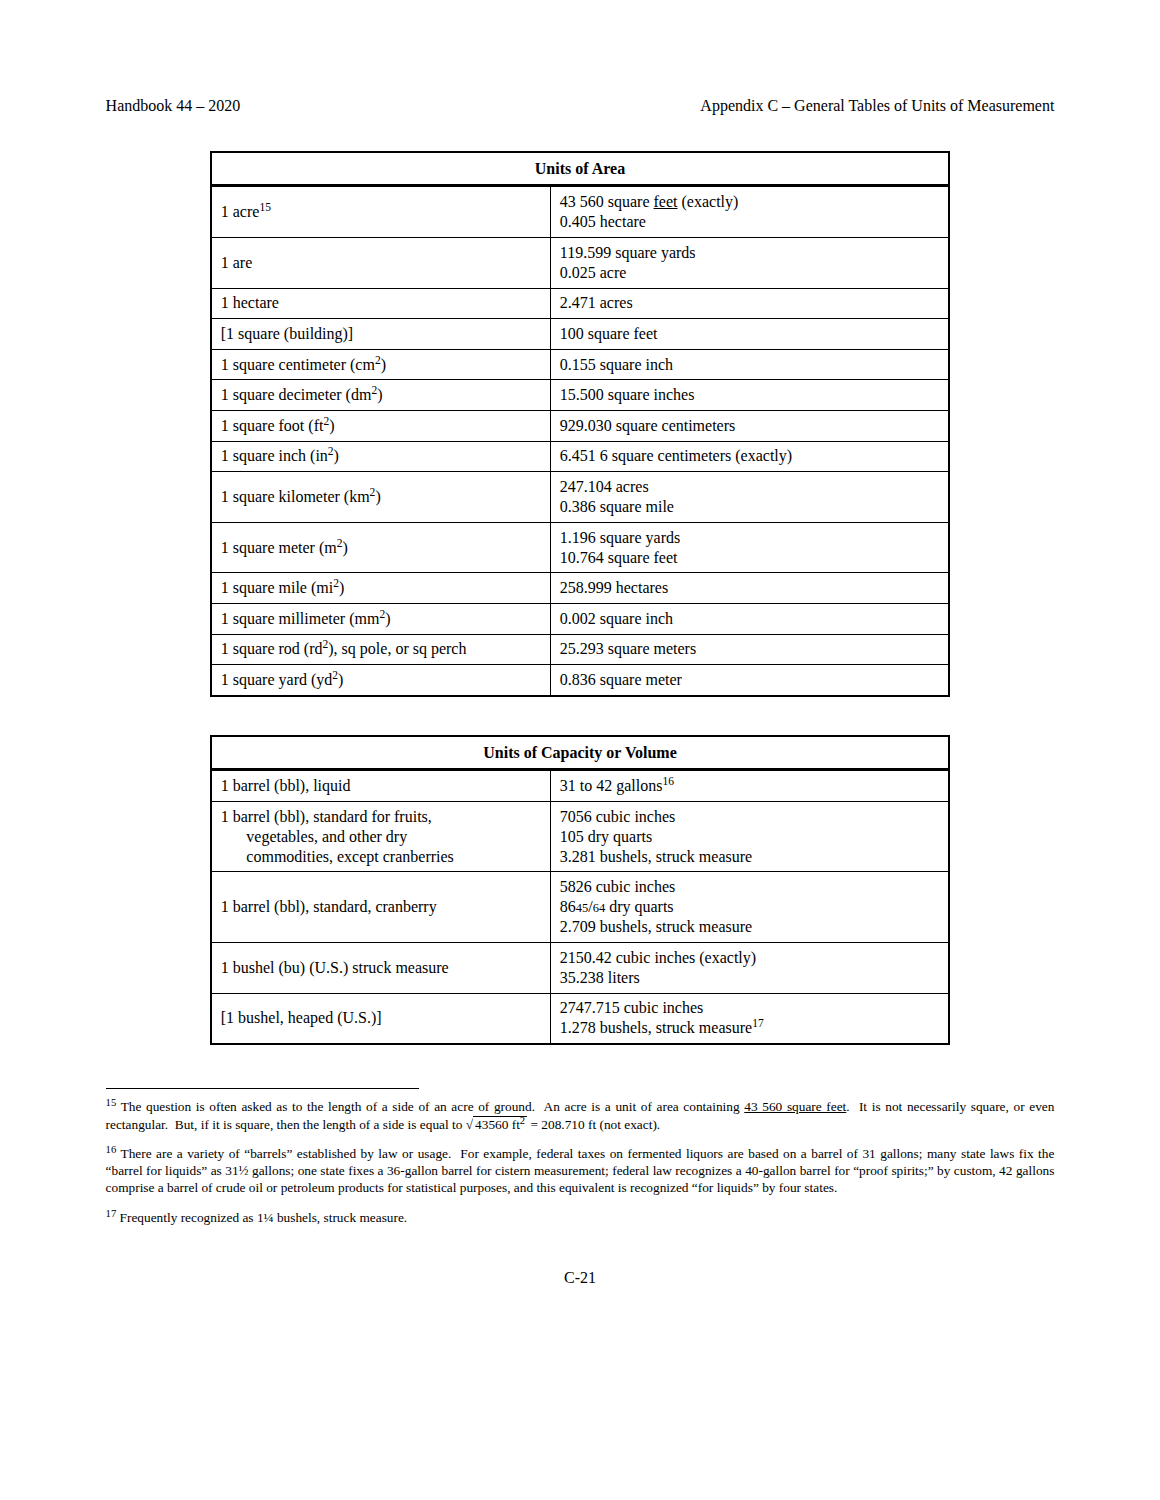Handbook 44 – 2020 Appendix C – General Tables of Units of Measurement
Units of Area
| 1 acre 15 | 43 560 square feet (exactly) 0.405 hectare |
| 1 are | 119.599 square yards 0.025 acre |
| 1 hectare | 2.471 acres |
| [1 square (building)] | 100 square feet |
| 1 square centimeter (cm 2 ) | 0.155 square inch |
| 1 square decimeter (dm 2 ) | 15.500 square inches |
| 1 square foot (ft 2 ) | 929.030 square centimeters |
| 1 square inch (in 2 ) | 6.451 6 square centimeters (exactly) |
| 1 square kilometer (km 2 ) | 247.104 acres 0.386 square mile |
| 1 square meter (m 2 ) | 1.196 square yards 10.764 square feet |
| 1 square mile (mi 2 ) | 258.999 hectares |
| 1 square millimeter (mm 2 ) | 0.002 square inch |
| 1 square rod (rd 2 ), sq pole, or sq perch | 25.293 square meters |
| 1 square yard (yd 2 ) | 0.836 square meter |
Units of Capacity or Volume
| 1 barrel (bbl), liquid | 31 to 42 gallons 16 |
| 1 barrel (bbl), standard for fruits, vegetables, and other dry commodities, except cranberries | 7056 cubic inches 105 dry quarts 3.281 bushels, struck measure |
| 1 barrel (bbl), standard, cranberry | 5826 cubic inches 86 45 / 64 dry quarts 2.709 bushels, struck measure |
| 1 bushel (bu) (U.S.) struck measure | 2150.42 cubic inches (exactly) 35.238 liters |
| [1 bushel, heaped (U.S.)] | 2747.715 cubic inches 1.278 bushels, struck measure 17 |
15 The question is often asked as to the length of a side of an acre of ground. An acre is a unit of area containing 43 560 square feet. It is not necessarily square, or even rectangular. But, if it is square, then the length of a side is equal to √43560 ft2 = 208.710 ft (not exact).
16 There are a variety of “barrels” established by law or usage. For example, federal taxes on fermented liquors are based on a barrel of 31 gallons; many state laws fix the “barrel for liquids” as 31½ gallons; one state fixes a 36-gallon barrel for cistern measurement; federal law recognizes a 40-gallon barrel for “proof spirits;” by custom, 42 gallons comprise a barrel of crude oil or petroleum products for statistical purposes, and this equivalent is recognized “for liquids” by four states.
17 Frequently recognized as 1¼ bushels, struck measure.
C-21